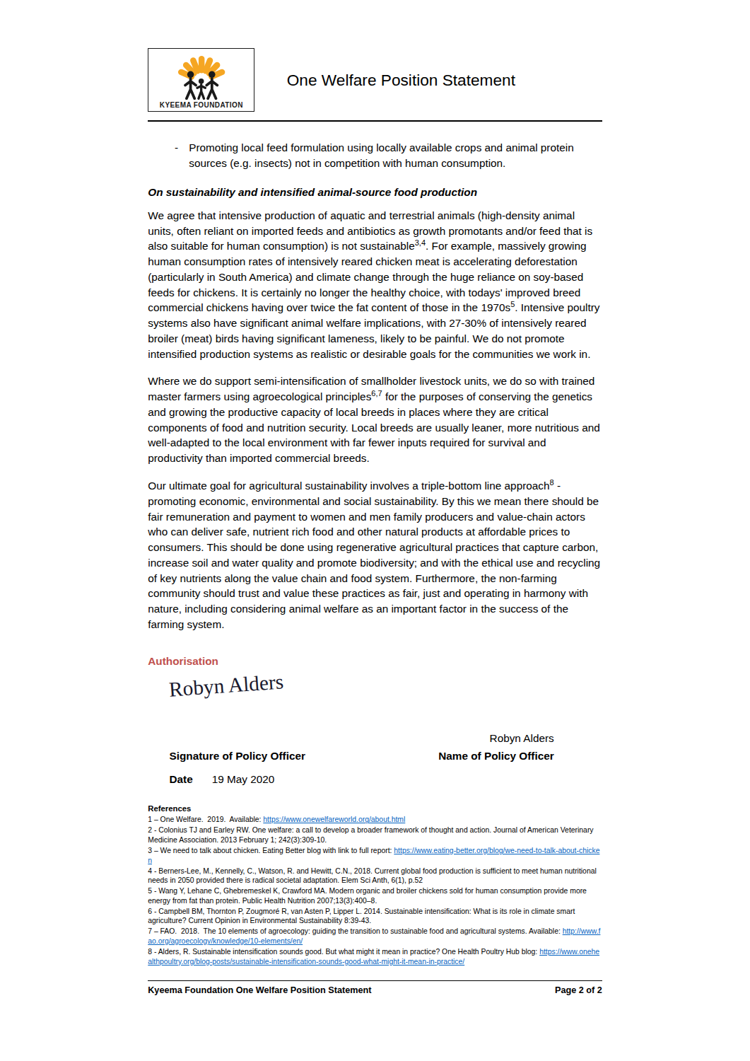KYEEMA FOUNDATION
One Welfare Position Statement
- Promoting local feed formulation using locally available crops and animal protein sources (e.g. insects) not in competition with human consumption.
On sustainability and intensified animal-source food production
We agree that intensive production of aquatic and terrestrial animals (high-density animal units, often reliant on imported feeds and antibiotics as growth promotants and/or feed that is also suitable for human consumption) is not sustainable3,4. For example, massively growing human consumption rates of intensively reared chicken meat is accelerating deforestation (particularly in South America) and climate change through the huge reliance on soy-based feeds for chickens. It is certainly no longer the healthy choice, with todays' improved breed commercial chickens having over twice the fat content of those in the 1970s5. Intensive poultry systems also have significant animal welfare implications, with 27-30% of intensively reared broiler (meat) birds having significant lameness, likely to be painful. We do not promote intensified production systems as realistic or desirable goals for the communities we work in.
Where we do support semi-intensification of smallholder livestock units, we do so with trained master farmers using agroecological principles6,7 for the purposes of conserving the genetics and growing the productive capacity of local breeds in places where they are critical components of food and nutrition security. Local breeds are usually leaner, more nutritious and well-adapted to the local environment with far fewer inputs required for survival and productivity than imported commercial breeds.
Our ultimate goal for agricultural sustainability involves a triple-bottom line approach8 - promoting economic, environmental and social sustainability. By this we mean there should be fair remuneration and payment to women and men family producers and value-chain actors who can deliver safe, nutrient rich food and other natural products at affordable prices to consumers. This should be done using regenerative agricultural practices that capture carbon, increase soil and water quality and promote biodiversity; and with the ethical use and recycling of key nutrients along the value chain and food system. Furthermore, the non-farming community should trust and value these practices as fair, just and operating in harmony with nature, including considering animal welfare as an important factor in the success of the farming system.
Authorisation
Robyn Alders
Robyn Alders
Signature of Policy Officer Name of Policy Officer
Date 19 May 2020
References
1 – One Welfare. 2019. Available: https://www.onewelfareworld.org/about.html
2 - Colonius TJ and Earley RW. One welfare: a call to develop a broader framework of thought and action. Journal of American Veterinary Medicine Association. 2013 February 1; 242(3):309-10.
3 – We need to talk about chicken. Eating Better blog with link to full report: https://www.eating-better.org/blog/we-need-to-talk-about-chicken
4 - Berners-Lee, M., Kennelly, C., Watson, R. and Hewitt, C.N., 2018. Current global food production is sufficient to meet human nutritional needs in 2050 provided there is radical societal adaptation. Elem Sci Anth, 6(1), p.52
5 - Wang Y, Lehane C, Ghebremeskel K, Crawford MA. Modern organic and broiler chickens sold for human consumption provide more energy from fat than protein. Public Health Nutrition 2007;13(3):400–8.
6 - Campbell BM, Thornton P, Zougmoré R, van Asten P, Lipper L. 2014. Sustainable intensification: What is its role in climate smart agriculture? Current Opinion in Environmental Sustainability 8:39-43.
7 – FAO. 2018. The 10 elements of agroecology: guiding the transition to sustainable food and agricultural systems. Available: http://www.fao.org/agroecology/knowledge/10-elements/en/
8 - Alders, R. Sustainable intensification sounds good. But what might it mean in practice? One Health Poultry Hub blog: https://www.onehealthpoultry.org/blog-posts/sustainable-intensification-sounds-good-what-might-it-mean-in-practice/
Kyeema Foundation One Welfare Position Statement Page 2 of 2